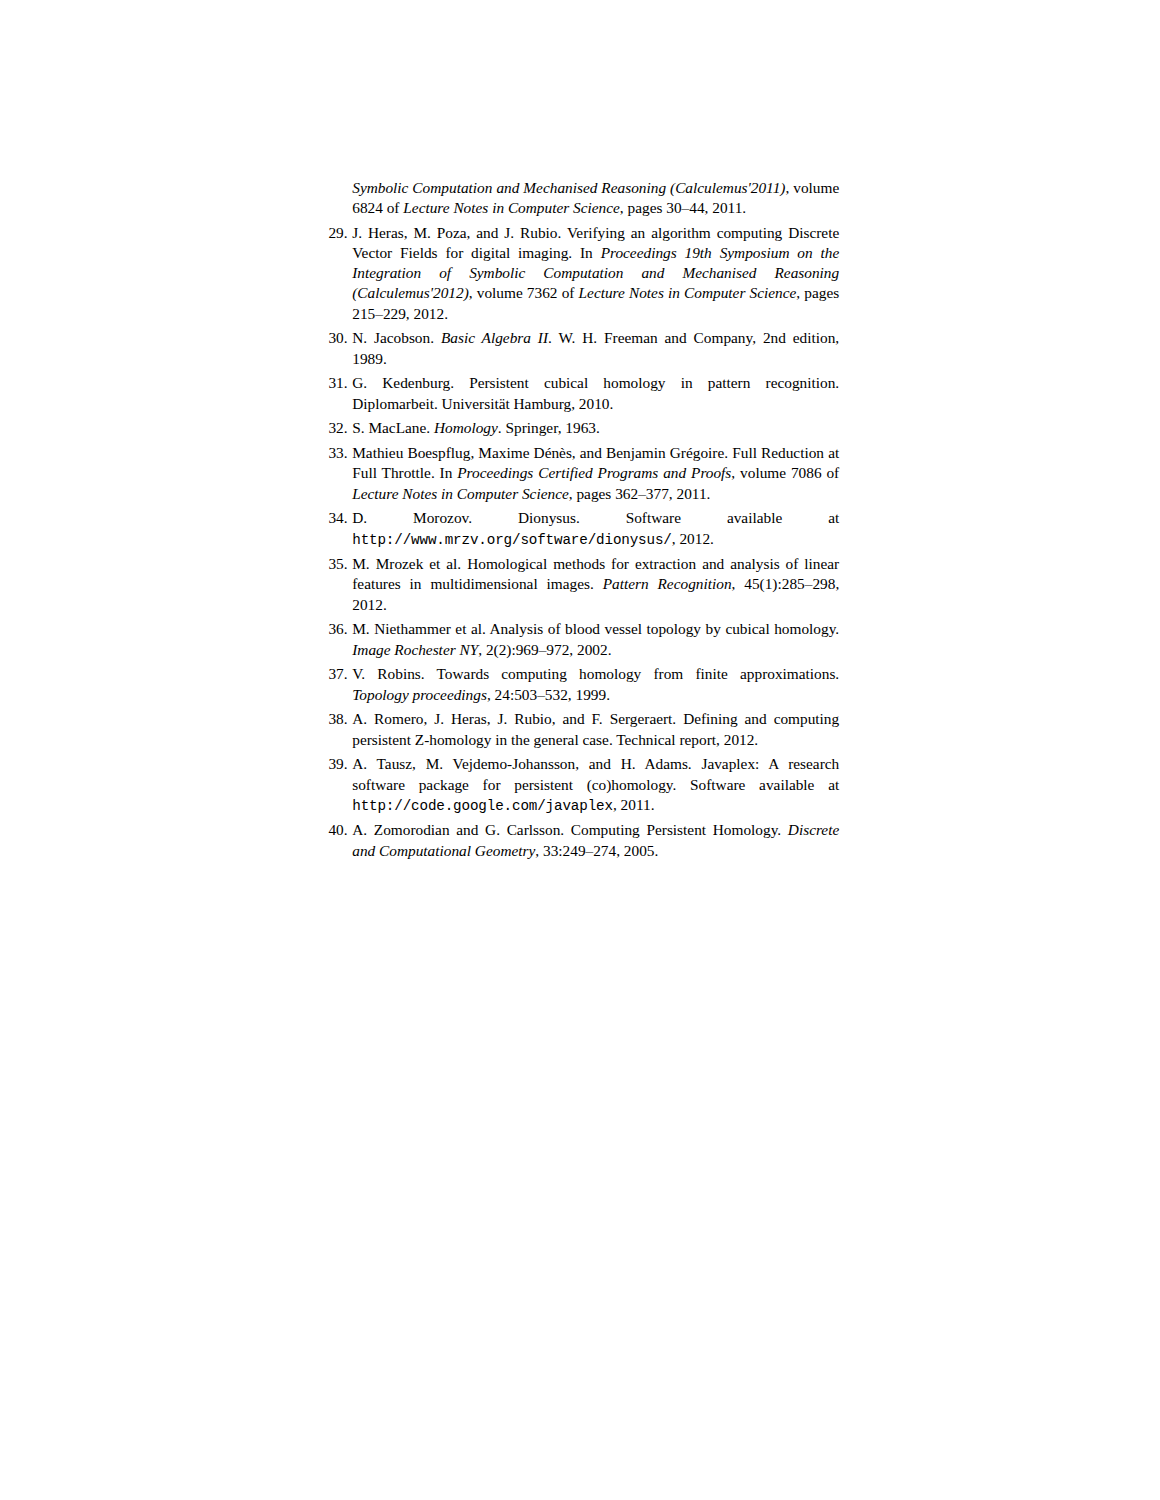Symbolic Computation and Mechanised Reasoning (Calculemus'2011), volume 6824 of Lecture Notes in Computer Science, pages 30–44, 2011.
29. J. Heras, M. Poza, and J. Rubio. Verifying an algorithm computing Discrete Vector Fields for digital imaging. In Proceedings 19th Symposium on the Integration of Symbolic Computation and Mechanised Reasoning (Calculemus'2012), volume 7362 of Lecture Notes in Computer Science, pages 215–229, 2012.
30. N. Jacobson. Basic Algebra II. W. H. Freeman and Company, 2nd edition, 1989.
31. G. Kedenburg. Persistent cubical homology in pattern recognition. Diplomarbeit. Universität Hamburg, 2010.
32. S. MacLane. Homology. Springer, 1963.
33. Mathieu Boespflug, Maxime Dénès, and Benjamin Grégoire. Full Reduction at Full Throttle. In Proceedings Certified Programs and Proofs, volume 7086 of Lecture Notes in Computer Science, pages 362–377, 2011.
34. D. Morozov. Dionysus. Software available at http://www.mrzv.org/software/dionysus/, 2012.
35. M. Mrozek et al. Homological methods for extraction and analysis of linear features in multidimensional images. Pattern Recognition, 45(1):285–298, 2012.
36. M. Niethammer et al. Analysis of blood vessel topology by cubical homology. Image Rochester NY, 2(2):969–972, 2002.
37. V. Robins. Towards computing homology from finite approximations. Topology proceedings, 24:503–532, 1999.
38. A. Romero, J. Heras, J. Rubio, and F. Sergeraert. Defining and computing persistent Z-homology in the general case. Technical report, 2012.
39. A. Tausz, M. Vejdemo-Johansson, and H. Adams. Javaplex: A research software package for persistent (co)homology. Software available at http://code.google.com/javaplex, 2011.
40. A. Zomorodian and G. Carlsson. Computing Persistent Homology. Discrete and Computational Geometry, 33:249–274, 2005.